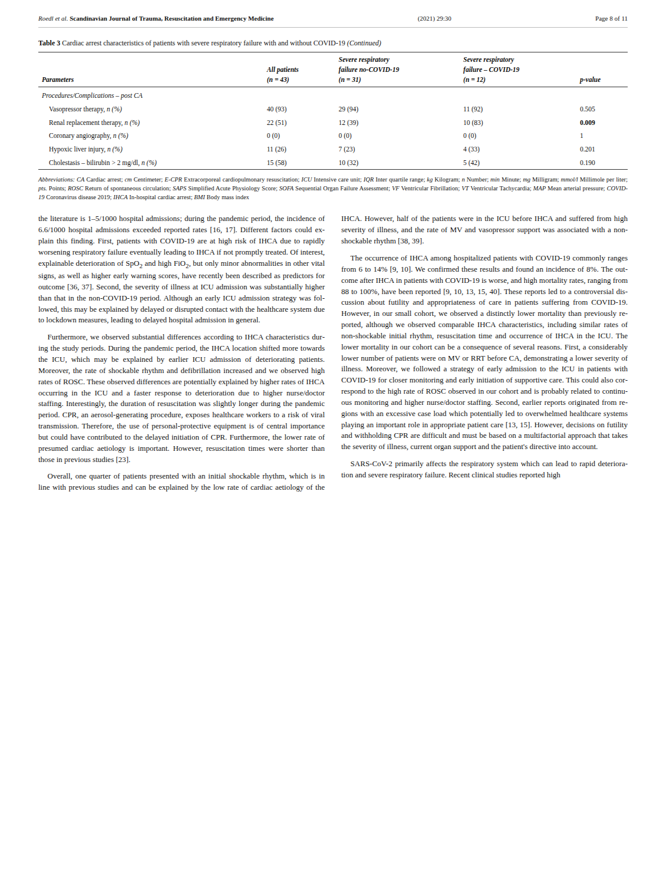Roedl et al. Scandinavian Journal of Trauma, Resuscitation and Emergency Medicine
(2021) 29:30
Page 8 of 11
Table 3 Cardiac arrest characteristics of patients with severe respiratory failure with and without COVID-19 (Continued)
| Parameters | All patients (n = 43) | Severe respiratory failure no-COVID-19 (n = 31) | Severe respiratory failure – COVID-19 (n = 12) | p-value |
| --- | --- | --- | --- | --- |
| Procedures/Complications – post CA |
| Vasopressor therapy, n (%) | 40 (93) | 29 (94) | 11 (92) | 0.505 |
| Renal replacement therapy, n (%) | 22 (51) | 12 (39) | 10 (83) | 0.009 |
| Coronary angiography, n (%) | 0 (0) | 0 (0) | 0 (0) | 1 |
| Hypoxic liver injury, n (%) | 11 (26) | 7 (23) | 4 (33) | 0.201 |
| Cholestasis – bilirubin > 2 mg/dl, n (%) | 15 (58) | 10 (32) | 5 (42) | 0.190 |
Abbreviations: CA Cardiac arrest; cm Centimeter; E-CPR Extracorporeal cardiopulmonary resuscitation; ICU Intensive care unit; IQR Inter quartile range; kg Kilogram; n Number; min Minute; mg Milligram; mmol/l Millimole per liter; pts. Points; ROSC Return of spontaneous circulation; SAPS Simplified Acute Physiology Score; SOFA Sequential Organ Failure Assessment; VF Ventricular Fibrillation; VT Ventricular Tachycardia; MAP Mean arterial pressure; COVID-19 Coronavirus disease 2019; IHCA In-hospital cardiac arrest; BMI Body mass index
the literature is 1–5/1000 hospital admissions; during the pandemic period, the incidence of 6.6/1000 hospital admissions exceeded reported rates [16, 17]. Different factors could explain this finding. First, patients with COVID-19 are at high risk of IHCA due to rapidly worsening respiratory failure eventually leading to IHCA if not promptly treated. Of interest, explainable deterioration of SpO2 and high FiO2, but only minor abnormalities in other vital signs, as well as higher early warning scores, have recently been described as predictors for outcome [36, 37]. Second, the severity of illness at ICU admission was substantially higher than that in the non-COVID-19 period. Although an early ICU admission strategy was followed, this may be explained by delayed or disrupted contact with the healthcare system due to lockdown measures, leading to delayed hospital admission in general.
Furthermore, we observed substantial differences according to IHCA characteristics during the study periods. During the pandemic period, the IHCA location shifted more towards the ICU, which may be explained by earlier ICU admission of deteriorating patients. Moreover, the rate of shockable rhythm and defibrillation increased and we observed high rates of ROSC. These observed differences are potentially explained by higher rates of IHCA occurring in the ICU and a faster response to deterioration due to higher nurse/doctor staffing. Interestingly, the duration of resuscitation was slightly longer during the pandemic period. CPR, an aerosol-generating procedure, exposes healthcare workers to a risk of viral transmission. Therefore, the use of personal-protective equipment is of central importance but could have contributed to the delayed initiation of CPR. Furthermore, the lower rate of presumed cardiac aetiology is important. However, resuscitation times were shorter than those in previous studies [23].
Overall, one quarter of patients presented with an initial shockable rhythm, which is in line with previous studies and can be explained by the low rate of cardiac aetiology of the IHCA. However, half of the patients were in the ICU before IHCA and suffered from high severity of illness, and the rate of MV and vasopressor support was associated with a non-shockable rhythm [38, 39].
The occurrence of IHCA among hospitalized patients with COVID-19 commonly ranges from 6 to 14% [9, 10]. We confirmed these results and found an incidence of 8%. The outcome after IHCA in patients with COVID-19 is worse, and high mortality rates, ranging from 88 to 100%, have been reported [9, 10, 13, 15, 40]. These reports led to a controversial discussion about futility and appropriateness of care in patients suffering from COVID-19. However, in our small cohort, we observed a distinctly lower mortality than previously reported, although we observed comparable IHCA characteristics, including similar rates of non-shockable initial rhythm, resuscitation time and occurrence of IHCA in the ICU. The lower mortality in our cohort can be a consequence of several reasons. First, a considerably lower number of patients were on MV or RRT before CA, demonstrating a lower severity of illness. Moreover, we followed a strategy of early admission to the ICU in patients with COVID-19 for closer monitoring and early initiation of supportive care. This could also correspond to the high rate of ROSC observed in our cohort and is probably related to continuous monitoring and higher nurse/doctor staffing. Second, earlier reports originated from regions with an excessive case load which potentially led to overwhelmed healthcare systems playing an important role in appropriate patient care [13, 15]. However, decisions on futility and withholding CPR are difficult and must be based on a multifactorial approach that takes the severity of illness, current organ support and the patient's directive into account.
SARS-CoV-2 primarily affects the respiratory system which can lead to rapid deterioration and severe respiratory failure. Recent clinical studies reported high